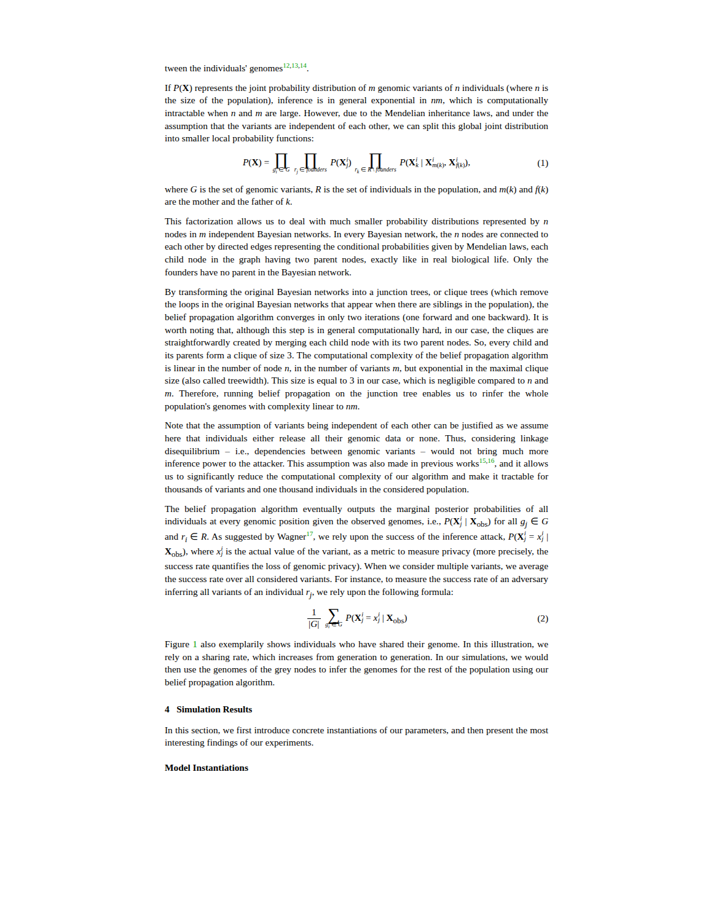tween the individuals' genomes12,13,14.
If P(X) represents the joint probability distribution of m genomic variants of n individuals (where n is the size of the population), inference is in general exponential in nm, which is computationally intractable when n and m are large. However, due to the Mendelian inheritance laws, and under the assumption that the variants are independent of each other, we can split this global joint distribution into smaller local probability functions:
P(X) = ∏gi ∈ G ∏rj ∈ founders P(Xij) ∏rk ∈ R \ founders P(Xik | Xim(k), Xif(k)),
(1)
where G is the set of genomic variants, R is the set of individuals in the population, and m(k) and f(k) are the mother and the father of k.
This factorization allows us to deal with much smaller probability distributions represented by n nodes in m independent Bayesian networks. In every Bayesian network, the n nodes are connected to each other by directed edges representing the conditional probabilities given by Mendelian laws, each child node in the graph having two parent nodes, exactly like in real biological life. Only the founders have no parent in the Bayesian network.
By transforming the original Bayesian networks into a junction trees, or clique trees (which remove the loops in the original Bayesian networks that appear when there are siblings in the population), the belief propagation algorithm converges in only two iterations (one forward and one backward). It is worth noting that, although this step is in general computationally hard, in our case, the cliques are straightforwardly created by merging each child node with its two parent nodes. So, every child and its parents form a clique of size 3. The computational complexity of the belief propagation algorithm is linear in the number of node n, in the number of variants m, but exponential in the maximal clique size (also called treewidth). This size is equal to 3 in our case, which is negligible compared to n and m. Therefore, running belief propagation on the junction tree enables us to rinfer the whole population's genomes with complexity linear to nm.
Note that the assumption of variants being independent of each other can be justified as we assume here that individuals either release all their genomic data or none. Thus, considering linkage disequilibrium – i.e., dependencies between genomic variants – would not bring much more inference power to the attacker. This assumption was also made in previous works15,16, and it allows us to significantly reduce the computational complexity of our algorithm and make it tractable for thousands of variants and one thousand individuals in the considered population.
The belief propagation algorithm eventually outputs the marginal posterior probabilities of all individuals at every genomic position given the observed genomes, i.e., P(Xij | Xobs) for all gj ∈ G and ri ∈ R. As suggested by Wagner17, we rely upon the success of the inference attack, P(Xij = xij | Xobs), where xij is the actual value of the variant, as a metric to measure privacy (more precisely, the success rate quantifies the loss of genomic privacy). When we consider multiple variants, we average the success rate over all considered variants. For instance, to measure the success rate of an adversary inferring all variants of an individual rj, we rely upon the following formula:
1|G| ∑gi ∈ G P(Xij = xij | Xobs)
(2)
Figure 1 also exemplarily shows individuals who have shared their genome. In this illustration, we rely on a sharing rate, which increases from generation to generation. In our simulations, we would then use the genomes of the grey nodes to infer the genomes for the rest of the population using our belief propagation algorithm.
4 Simulation Results
In this section, we first introduce concrete instantiations of our parameters, and then present the most interesting findings of our experiments.
Model Instantiations